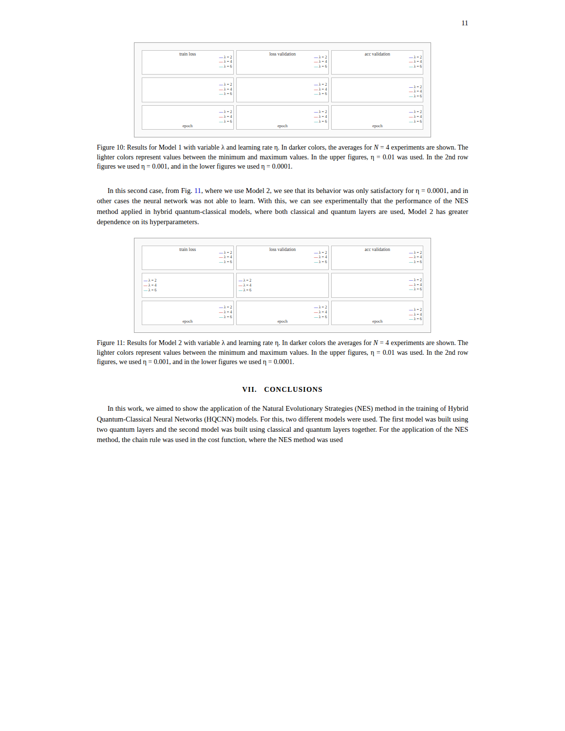11
train loss λ = 2
λ = 4
λ = 6
loss validation λ = 2
λ = 4
λ = 6
acc validation λ = 2
λ = 4
λ = 6
λ = 2
λ = 4
λ = 6
λ = 2
λ = 4
λ = 6
λ = 2
λ = 4
λ = 6
λ = 2
λ = 4
λ = 6 epoch
λ = 2
λ = 4
λ = 6 epoch
λ = 2
λ = 4
λ = 6 epoch
Figure 10: Results for Model 1 with variable λ and learning rate η. In darker colors, the averages for N = 4 experiments are shown. The lighter colors represent values between the minimum and maximum values. In the upper figures, η = 0.01 was used. In the 2nd row figures we used η = 0.001, and in the lower figures we used η = 0.0001.
In this second case, from Fig. 11, where we use Model 2, we see that its behavior was only satisfactory for η = 0.0001, and in other cases the neural network was not able to learn. With this, we can see experimentally that the performance of the NES method applied in hybrid quantum-classical models, where both classical and quantum layers are used, Model 2 has greater dependence on its hyperparameters.
train loss λ = 2
λ = 4
λ = 6
loss validation λ = 2
λ = 4
λ = 6
acc validation λ = 2
λ = 4
λ = 6
λ = 2
λ = 4
λ = 6
λ = 2
λ = 4
λ = 6
λ = 2
λ = 4
λ = 6
λ = 2
λ = 4
λ = 6 epoch
λ = 2
λ = 4
λ = 6 epoch
λ = 2
λ = 4
λ = 6 epoch
Figure 11: Results for Model 2 with variable λ and learning rate η. In darker colors the averages for N = 4 experiments are shown. The lighter colors represent values between the minimum and maximum values. In the upper figures, η = 0.01 was used. In the 2nd row figures, we used η = 0.001, and in the lower figures we used η = 0.0001.
VII. CONCLUSIONS
In this work, we aimed to show the application of the Natural Evolutionary Strategies (NES) method in the training of Hybrid Quantum-Classical Neural Networks (HQCNN) models. For this, two different models were used. The first model was built using two quantum layers and the second model was built using classical and quantum layers together. For the application of the NES method, the chain rule was used in the cost function, where the NES method was used